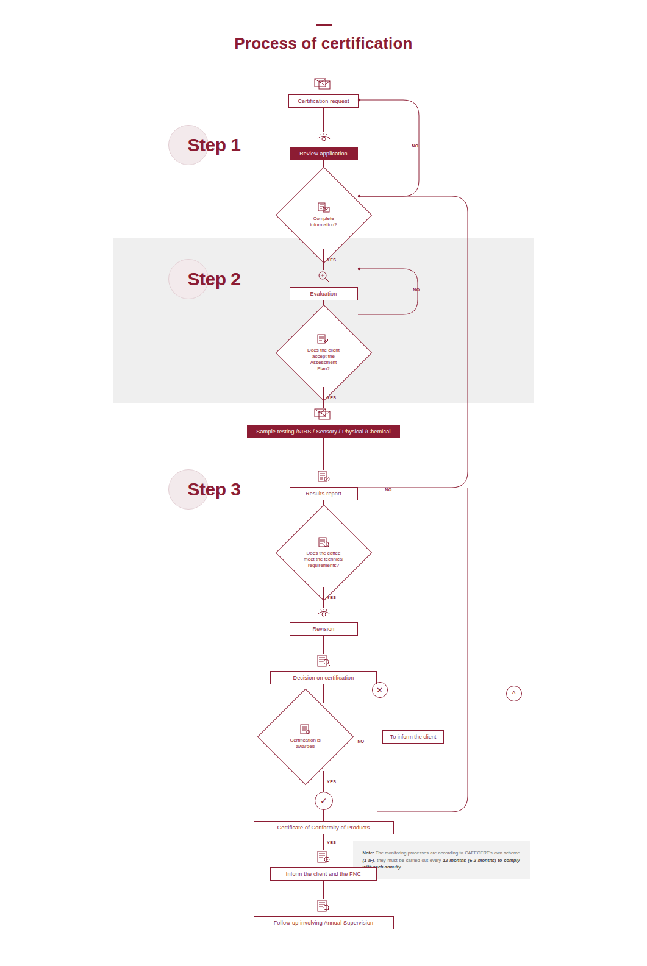Process of certification
Step 1
Step 2
Step 3
^
Certification request
Review application
Complete
information?
YES
Evaluation
Does the client
accept the
Assessment
Plan?
YES
Sample testing /NIRS / Sensory / Physical /Chemical
Results report
Does the coffee
meet the technical
requirements?
YES
Revision
Decision on certification
Certification is
awarded
NO
To inform the client
✕
YES
✓
Certificate of Conformity of Products
YES
Inform the client and the FNC
Follow-up involving Annual Supervision
NO NO NO
Note: The monitoring processes are according to CAFECERT's own scheme (1 a•), they must be carried out every 12 months (± 2 months) to comply with each annuity